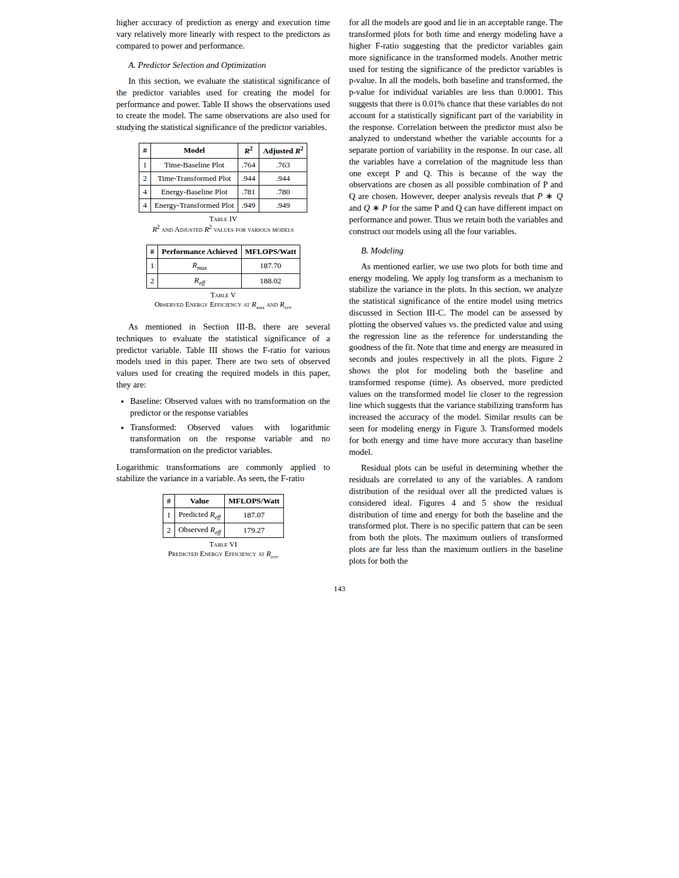higher accuracy of prediction as energy and execution time vary relatively more linearly with respect to the predictors as compared to power and performance.
A. Predictor Selection and Optimization
In this section, we evaluate the statistical significance of the predictor variables used for creating the model for performance and power. Table II shows the observations used to create the model. The same observations are also used for studying the statistical significance of the predictor variables.
| # | Model | R 2 | Adjusted R 2 |
| --- | --- | --- | --- |
| 1 | Time-Baseline Plot | .764 | .763 |
| 2 | Time-Transformed Plot | .944 | .944 |
| 4 | Energy-Baseline Plot | .781 | .780 |
| 4 | Energy-Transformed Plot | .949 | .949 |
Table IV R2 and Adjusted R2 values for various models
| # | Performance Achieved | MFLOPS/Watt |
| --- | --- | --- |
| 1 | R max | 187.70 |
| 2 | R eff | 188.02 |
Table V Observed Energy Efficiency at Rmax and Reff
As mentioned in Section III-B, there are several techniques to evaluate the statistical significance of a predictor variable. Table III shows the F-ratio for various models used in this paper. There are two sets of observed values used for creating the required models in this paper, they are:
Baseline: Observed values with no transformation on the predictor or the response variables
Transformed: Observed values with logarithmic transformation on the response variable and no transformation on the predictor variables.
Logarithmic transformations are commonly applied to stabilize the variance in a variable. As seen, the F-ratio
| # | Value | MFLOPS/Watt |
| --- | --- | --- |
| 1 | Predicted R eff | 187.07 |
| 2 | Observed R eff | 179.27 |
Table VI Predicted Energy Efficiency at Reff
for all the models are good and lie in an acceptable range. The transformed plots for both time and energy modeling have a higher F-ratio suggesting that the predictor variables gain more significance in the transformed models. Another metric used for testing the significance of the predictor variables is p-value. In all the models, both baseline and transformed, the p-value for individual variables are less than 0.0001. This suggests that there is 0.01% chance that these variables do not account for a statistically significant part of the variability in the response. Correlation between the predictor must also be analyzed to understand whether the variable accounts for a separate portion of variability in the response. In our case, all the variables have a correlation of the magnitude less than one except P and Q. This is because of the way the observations are chosen as all possible combination of P and Q are chosen. However, deeper analysis reveals that P ∗ Q and Q ∗ P for the same P and Q can have different impact on performance and power. Thus we retain both the variables and construct our models using all the four variables.
B. Modeling
As mentioned earlier, we use two plots for both time and energy modeling. We apply log transform as a mechanism to stabilize the variance in the plots. In this section, we analyze the statistical significance of the entire model using metrics discussed in Section III-C. The model can be assessed by plotting the observed values vs. the predicted value and using the regression line as the reference for understanding the goodness of the fit. Note that time and energy are measured in seconds and joules respectively in all the plots. Figure 2 shows the plot for modeling both the baseline and transformed response (time). As observed, more predicted values on the transformed model lie closer to the regression line which suggests that the variance stabilizing transform has increased the accuracy of the model. Similar results can be seen for modeling energy in Figure 3. Transformed models for both energy and time have more accuracy than baseline model.
Residual plots can be useful in determining whether the residuals are correlated to any of the variables. A random distribution of the residual over all the predicted values is considered ideal. Figures 4 and 5 show the residual distribution of time and energy for both the baseline and the transformed plot. There is no specific pattern that can be seen from both the plots. The maximum outliers of transformed plots are far less than the maximum outliers in the baseline plots for both the
143